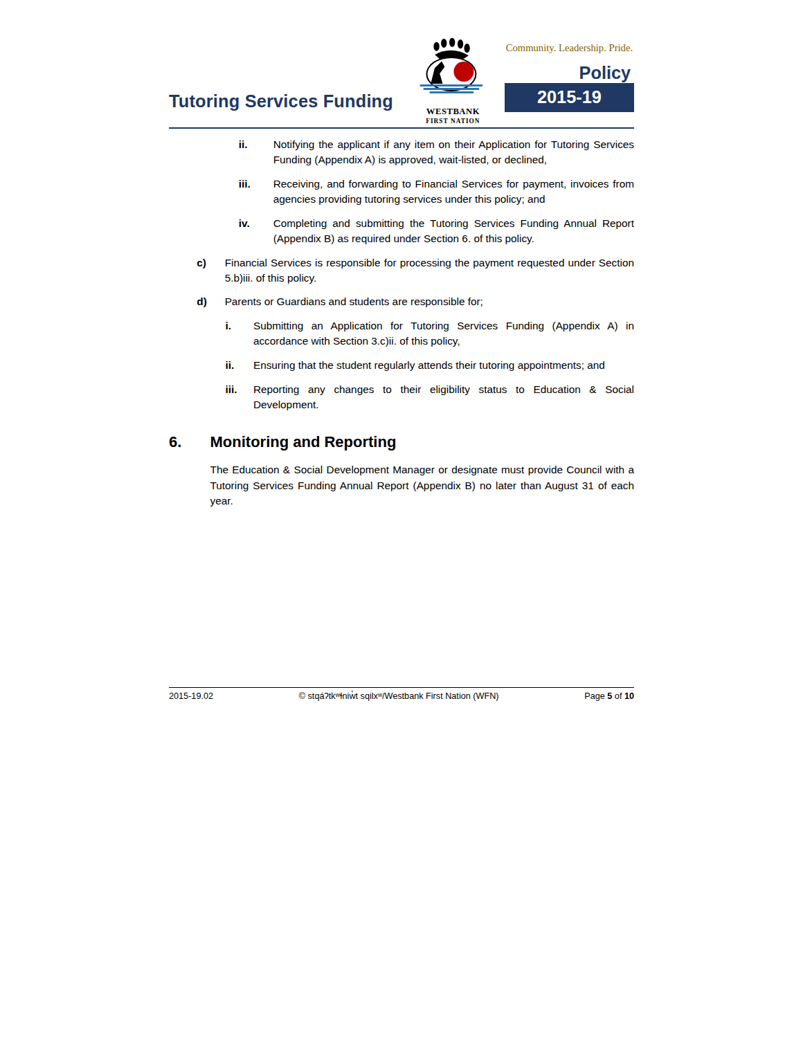Tutoring Services Funding
WESTBANK
FIRST NATION
Community. Leadership. Pride.
Policy
2015-19
ii.
Notifying the applicant if any item on their Application for Tutoring Services Funding (Appendix A) is approved, wait-listed, or declined,
iii.
Receiving, and forwarding to Financial Services for payment, invoices from agencies providing tutoring services under this policy; and
iv.
Completing and submitting the Tutoring Services Funding Annual Report (Appendix B) as required under Section 6. of this policy.
c)
Financial Services is responsible for processing the payment requested under Section 5.b)iii. of this policy.
d)
Parents or Guardians and students are responsible for;
i.
Submitting an Application for Tutoring Services Funding (Appendix A) in accordance with Section 3.c)ii. of this policy,
ii.
Ensuring that the student regularly attends their tutoring appointments; and
iii.
Reporting any changes to their eligibility status to Education & Social Development.
6. Monitoring and Reporting
The Education & Social Development Manager or designate must provide Council with a Tutoring Services Funding Annual Report (Appendix B) no later than August 31 of each year.
2015-19.02
© stqáʔtkʷɬniw̓t sqilxʷ/Westbank First Nation (WFN)
Page 5 of 10